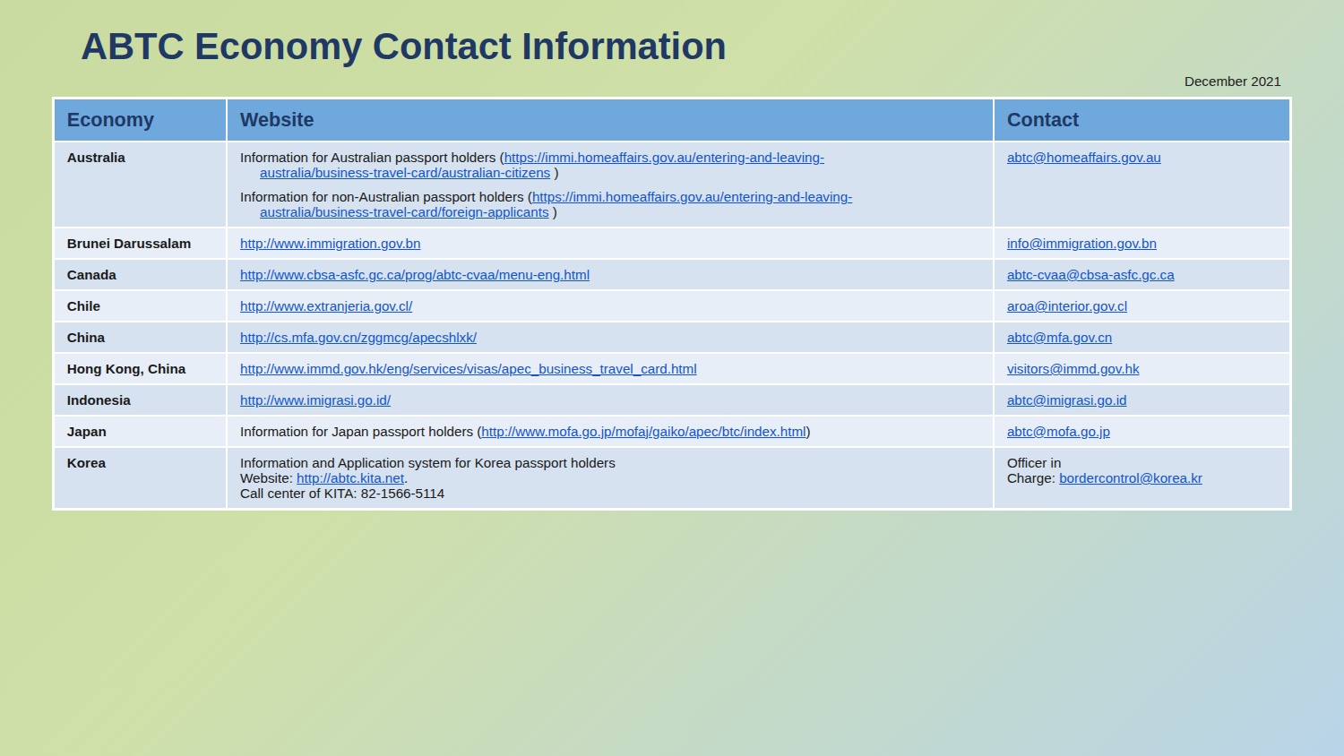ABTC Economy Contact Information
December 2021
| Economy | Website | Contact |
| --- | --- | --- |
| Australia | Information for Australian passport holders ( https://immi.homeaffairs.gov.au/entering-and-leaving- australia/business-travel-card/australian-citizens ) Information for non-Australian passport holders ( https://immi.homeaffairs.gov.au/entering-and-leaving- australia/business-travel-card/foreign-applicants ) | abtc@homeaffairs.gov.au |
| Brunei Darussalam | http://www.immigration.gov.bn | info@immigration.gov.bn |
| Canada | http://www.cbsa-asfc.gc.ca/prog/abtc-cvaa/menu-eng.html | abtc-cvaa@cbsa-asfc.gc.ca |
| Chile | http://www.extranjeria.gov.cl/ | aroa@interior.gov.cl |
| China | http://cs.mfa.gov.cn/zggmcg/apecshlxk/ | abtc@mfa.gov.cn |
| Hong Kong, China | http://www.immd.gov.hk/eng/services/visas/apec_business_travel_card.html | visitors@immd.gov.hk |
| Indonesia | http://www.imigrasi.go.id/ | abtc@imigrasi.go.id |
| Japan | Information for Japan passport holders ( http://www.mofa.go.jp/mofaj/gaiko/apec/btc/index.html ) | abtc@mofa.go.jp |
| Korea | Information and Application system for Korea passport holders Website: http://abtc.kita.net . Call center of KITA: 82-1566-5114 | Officer in Charge: bordercontrol@korea.kr |